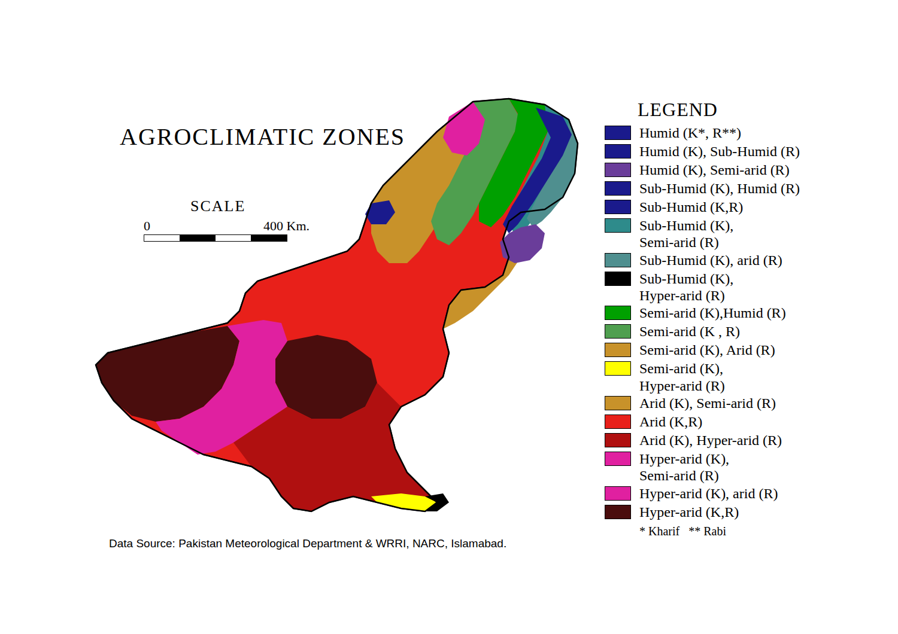AGROCLIMATIC ZONES
SCALE
0
400 Km.
Data Source: Pakistan Meteorological Department & WRRI, NARC, Islamabad.
LEGEND
Humid (K*, R**)
Humid (K), Sub-Humid (R)
Humid (K), Semi-arid (R)
Sub-Humid (K), Humid (R)
Sub-Humid (K,R)
Sub-Humid (K),
Semi-arid (R)
Sub-Humid (K), arid (R)
Sub-Humid (K),
Hyper-arid (R)
Semi-arid (K),Humid (R)
Semi-arid (K , R)
Semi-arid (K), Arid (R)
Semi-arid (K),
Hyper-arid (R)
Arid (K), Semi-arid (R)
Arid (K,R)
Arid (K), Hyper-arid (R)
Hyper-arid (K),
Semi-arid (R)
Hyper-arid (K), arid (R)
Hyper-arid (K,R)
* Kharif ** Rabi